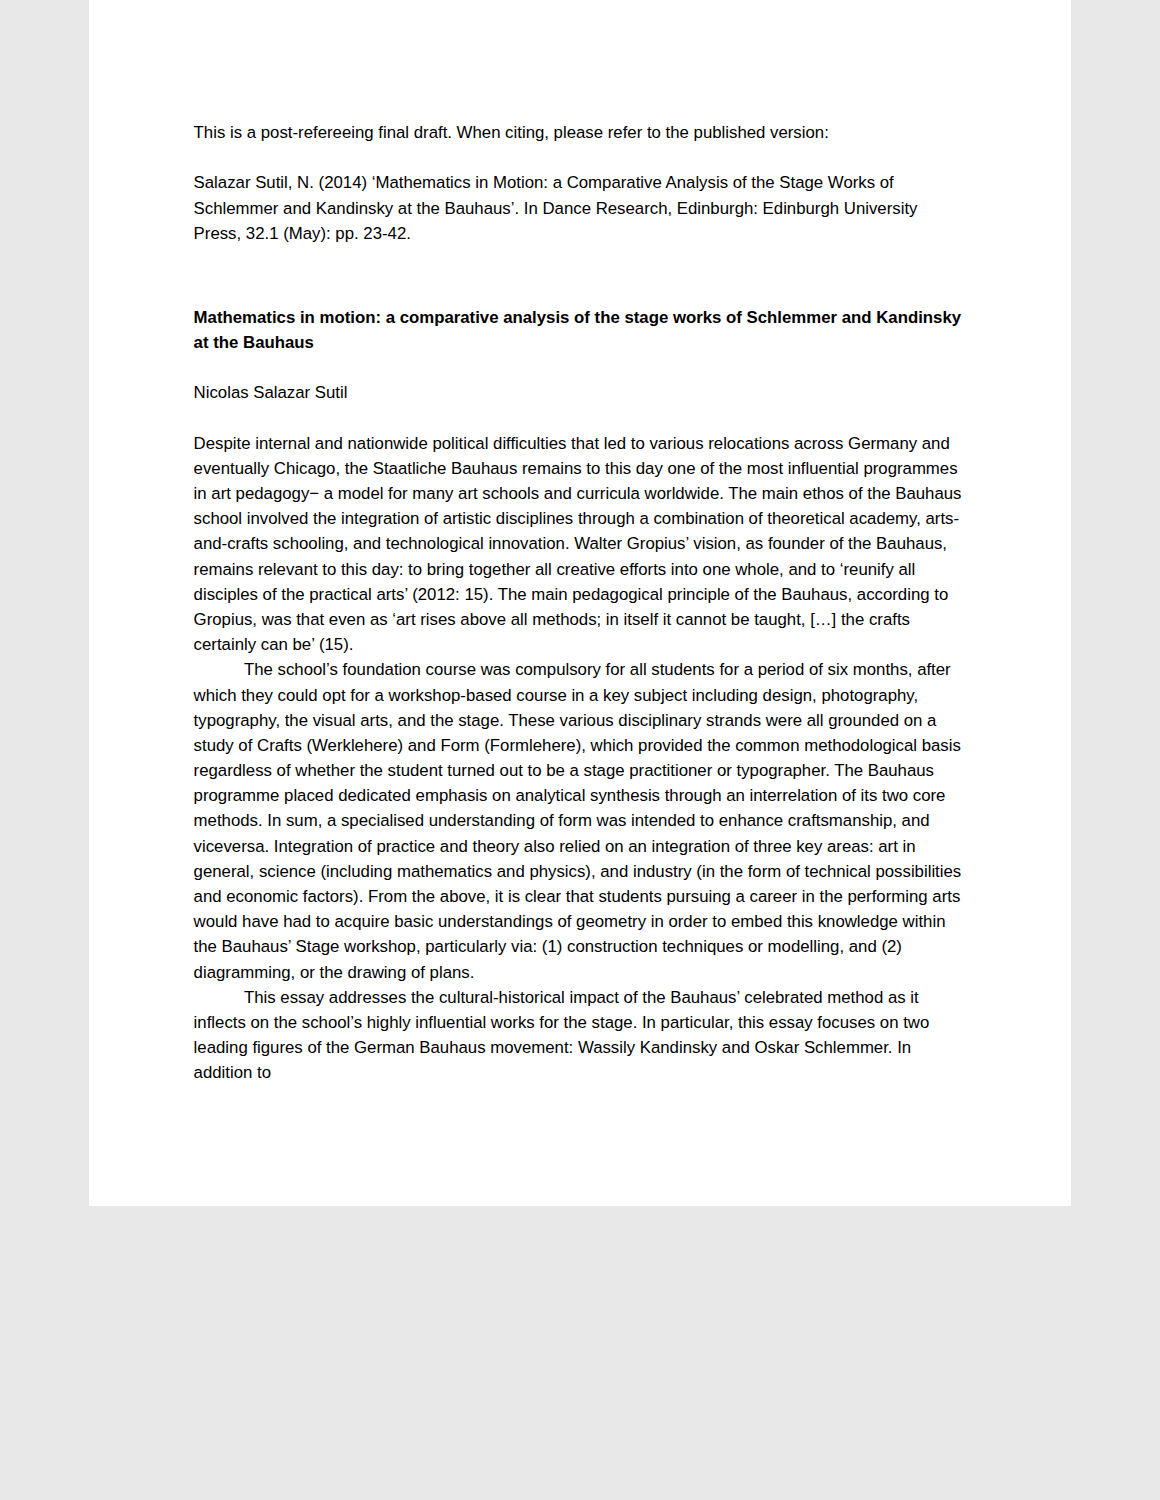This is a post-refereeing final draft. When citing, please refer to the published version:
Salazar Sutil, N. (2014) ‘Mathematics in Motion: a Comparative Analysis of the Stage Works of Schlemmer and Kandinsky at the Bauhaus’. In Dance Research, Edinburgh: Edinburgh University Press, 32.1 (May): pp. 23-42.
Mathematics in motion: a comparative analysis of the stage works of Schlemmer and Kandinsky at the Bauhaus
Nicolas Salazar Sutil
Despite internal and nationwide political difficulties that led to various relocations across Germany and eventually Chicago, the Staatliche Bauhaus remains to this day one of the most influential programmes in art pedagogy− a model for many art schools and curricula worldwide. The main ethos of the Bauhaus school involved the integration of artistic disciplines through a combination of theoretical academy, arts-and-crafts schooling, and technological innovation. Walter Gropius’ vision, as founder of the Bauhaus, remains relevant to this day: to bring together all creative efforts into one whole, and to ‘reunify all disciples of the practical arts’ (2012: 15). The main pedagogical principle of the Bauhaus, according to Gropius, was that even as ‘art rises above all methods; in itself it cannot be taught, […] the crafts certainly can be’ (15).
The school’s foundation course was compulsory for all students for a period of six months, after which they could opt for a workshop-based course in a key subject including design, photography, typography, the visual arts, and the stage. These various disciplinary strands were all grounded on a study of Crafts (Werklehere) and Form (Formlehere), which provided the common methodological basis regardless of whether the student turned out to be a stage practitioner or typographer. The Bauhaus programme placed dedicated emphasis on analytical synthesis through an interrelation of its two core methods. In sum, a specialised understanding of form was intended to enhance craftsmanship, and viceversa. Integration of practice and theory also relied on an integration of three key areas: art in general, science (including mathematics and physics), and industry (in the form of technical possibilities and economic factors). From the above, it is clear that students pursuing a career in the performing arts would have had to acquire basic understandings of geometry in order to embed this knowledge within the Bauhaus’ Stage workshop, particularly via: (1) construction techniques or modelling, and (2) diagramming, or the drawing of plans.
This essay addresses the cultural-historical impact of the Bauhaus’ celebrated method as it inflects on the school’s highly influential works for the stage. In particular, this essay focuses on two leading figures of the German Bauhaus movement: Wassily Kandinsky and Oskar Schlemmer. In addition to